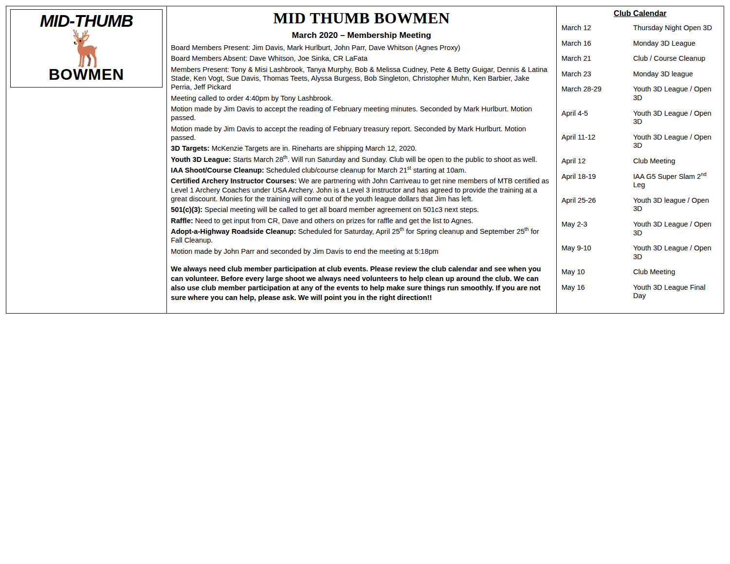| MID-THUMB 🦌 BOWMEN | MID THUMB BOWMEN March 2020 – Membership Meeting Board Members Present: Jim Davis, Mark Hurlburt, John Parr, Dave Whitson (Agnes Proxy) Board Members Absent: Dave Whitson, Joe Sinka, CR LaFata Members Present: Tony & Misi Lashbrook, Tanya Murphy, Bob & Melissa Cudney, Pete & Betty Guigar, Dennis & Latina Stade, Ken Vogt, Sue Davis, Thomas Teets, Alyssa Burgess, Bob Singleton, Christopher Muhn, Ken Barbier, Jake Perria, Jeff Pickard Meeting called to order 4:40pm by Tony Lashbrook. Motion made by Jim Davis to accept the reading of February meeting minutes. Seconded by Mark Hurlburt. Motion passed. Motion made by Jim Davis to accept the reading of February treasury report. Seconded by Mark Hurlburt. Motion passed. 3D Targets: McKenzie Targets are in. Rineharts are shipping March 12, 2020. Youth 3D League: Starts March 28 th . Will run Saturday and Sunday. Club will be open to the public to shoot as well. IAA Shoot/Course Cleanup: Scheduled club/course cleanup for March 21 st starting at 10am. Certified Archery Instructor Courses: We are partnering with John Carriveau to get nine members of MTB certified as Level 1 Archery Coaches under USA Archery. John is a Level 3 instructor and has agreed to provide the training at a great discount. Monies for the training will come out of the youth league dollars that Jim has left. 501(c)(3): Special meeting will be called to get all board member agreement on 501c3 next steps. Raffle: Need to get input from CR, Dave and others on prizes for raffle and get the list to Agnes. Adopt-a-Highway Roadside Cleanup: Scheduled for Saturday, April 25 th for Spring cleanup and September 25 th for Fall Cleanup. Motion made by John Parr and seconded by Jim Davis to end the meeting at 5:18pm We always need club member participation at club events. Please review the club calendar and see when you can volunteer. Before every large shoot we always need volunteers to help clean up around the club. We can also use club member participation at any of the events to help make sure things run smoothly. If you are not sure where you can help, please ask. We will point you in the right direction!! | Club Calendar / March 12 / Thursday Night Open 3D / / March 16 / Monday 3D League / / March 21 / Club / Course Cleanup / / March 23 / Monday 3D league / / March 28-29 / Youth 3D League / Open 3D / / April 4-5 / Youth 3D League / Open 3D / / April 11-12 / Youth 3D League / Open 3D / / April 12 / Club Meeting / / April 18-19 / IAA G5 Super Slam 2 nd Leg / / April 25-26 / Youth 3D league / Open 3D / / May 2-3 / Youth 3D League / Open 3D / / May 9-10 / Youth 3D League / Open 3D / / May 10 / Club Meeting / / May 16 / Youth 3D League Final Day / |